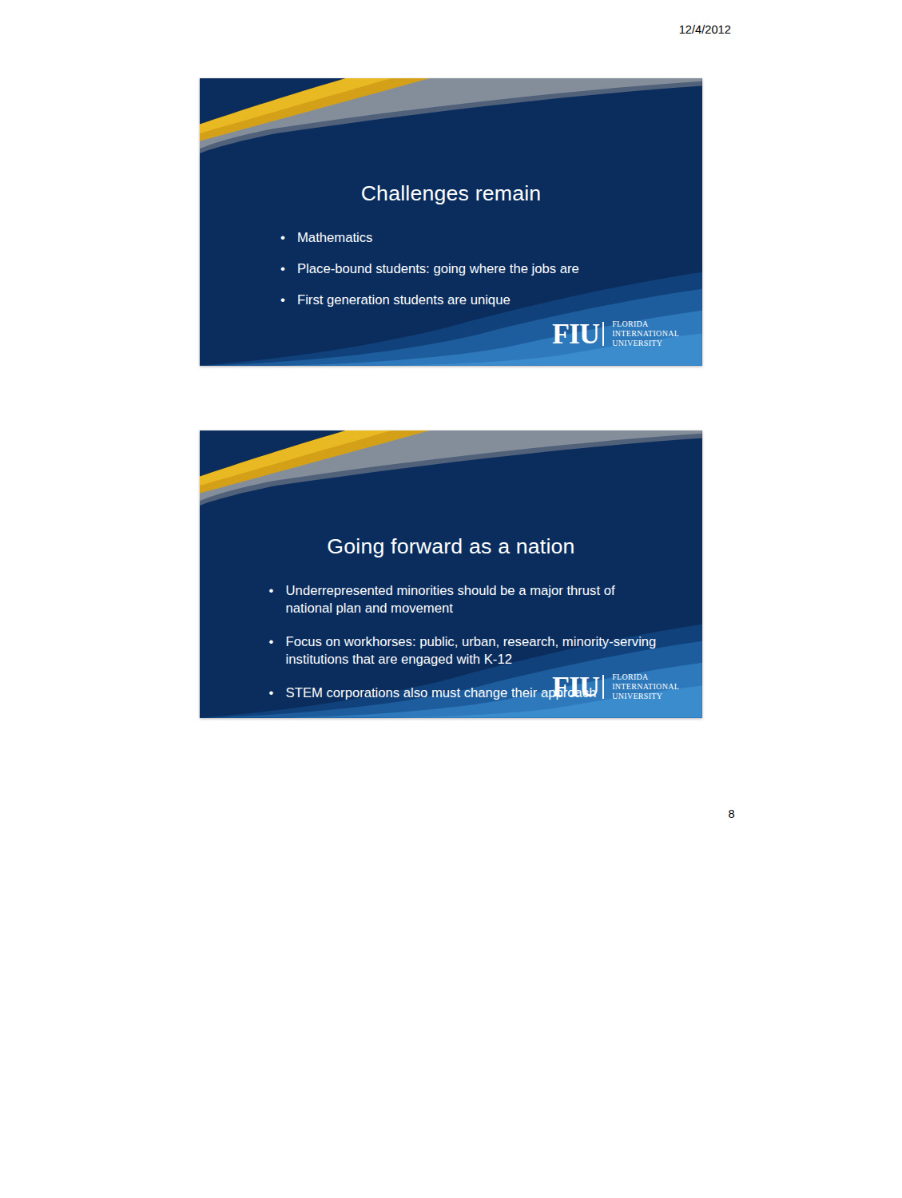12/4/2012
Challenges remain
Mathematics
Place-bound students: going where the jobs are
First generation students are unique
FIU
FLORIDA
INTERNATIONAL
UNIVERSITY
Going forward as a nation
Underrepresented minorities should be a major thrust of national plan and movement
Focus on workhorses: public, urban, research, minority-serving institutions that are engaged with K-12
STEM corporations also must change their approach
Immigration + STEM
FIU
FLORIDA
INTERNATIONAL
UNIVERSITY
8